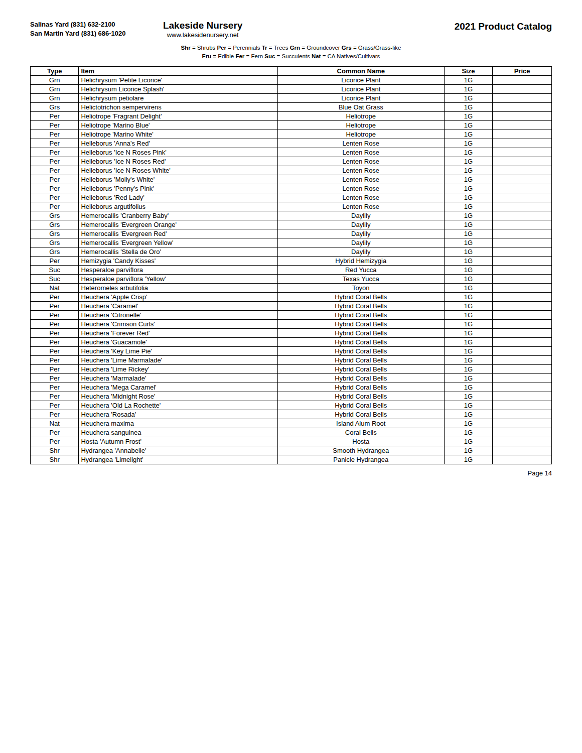Salinas Yard (831) 632-2100
San Martin Yard (831) 686-1020
2021 Product Catalog
Lakeside Nursery
www.lakesidenursery.net
Shr = Shrubs Per = Perennials Tr = Trees Grn = Groundcover Grs = Grass/Grass-like
Fru = Edible Fer = Fern Suc = Succulents Nat = CA Natives/Cultivars
| Type | Item | Common Name | Size | Price |
| --- | --- | --- | --- | --- |
| Grn | Helichrysum 'Petite Licorice' | Licorice Plant | 1G | |
| Grn | Helichrysum Licorice Splash' | Licorice Plant | 1G | |
| Grn | Helichrysum petiolare | Licorice Plant | 1G | |
| Grs | Helictotrichon sempervirens | Blue Oat Grass | 1G | |
| Per | Heliotrope 'Fragrant Delight' | Heliotrope | 1G | |
| Per | Heliotrope 'Marino Blue' | Heliotrope | 1G | |
| Per | Heliotrope 'Marino White' | Heliotrope | 1G | |
| Per | Helleborus 'Anna's Red' | Lenten Rose | 1G | |
| Per | Helleborus 'Ice N Roses Pink' | Lenten Rose | 1G | |
| Per | Helleborus 'Ice N Roses Red' | Lenten Rose | 1G | |
| Per | Helleborus 'Ice N Roses White' | Lenten Rose | 1G | |
| Per | Helleborus 'Molly's White' | Lenten Rose | 1G | |
| Per | Helleborus 'Penny's Pink' | Lenten Rose | 1G | |
| Per | Helleborus 'Red Lady' | Lenten Rose | 1G | |
| Per | Helleborus argutifolius | Lenten Rose | 1G | |
| Grs | Hemerocallis 'Cranberry Baby' | Daylily | 1G | |
| Grs | Hemerocallis 'Evergreen Orange' | Daylily | 1G | |
| Grs | Hemerocallis 'Evergreen Red' | Daylily | 1G | |
| Grs | Hemerocallis 'Evergreen Yellow' | Daylily | 1G | |
| Grs | Hemerocallis 'Stella de Oro' | Daylily | 1G | |
| Per | Hemizygia 'Candy Kisses' | Hybrid Hemizygia | 1G | |
| Suc | Hesperaloe parviflora | Red Yucca | 1G | |
| Suc | Hesperaloe parviflora 'Yellow' | Texas Yucca | 1G | |
| Nat | Heteromeles arbutifolia | Toyon | 1G | |
| Per | Heuchera 'Apple Crisp' | Hybrid Coral Bells | 1G | |
| Per | Heuchera 'Caramel' | Hybrid Coral Bells | 1G | |
| Per | Heuchera 'Citronelle' | Hybrid Coral Bells | 1G | |
| Per | Heuchera 'Crimson Curls' | Hybrid Coral Bells | 1G | |
| Per | Heuchera 'Forever Red' | Hybrid Coral Bells | 1G | |
| Per | Heuchera 'Guacamole' | Hybrid Coral Bells | 1G | |
| Per | Heuchera 'Key Lime Pie' | Hybrid Coral Bells | 1G | |
| Per | Heuchera 'Lime Marmalade' | Hybrid Coral Bells | 1G | |
| Per | Heuchera 'Lime Rickey' | Hybrid Coral Bells | 1G | |
| Per | Heuchera 'Marmalade' | Hybrid Coral Bells | 1G | |
| Per | Heuchera 'Mega Caramel' | Hybrid Coral Bells | 1G | |
| Per | Heuchera 'Midnight Rose' | Hybrid Coral Bells | 1G | |
| Per | Heuchera 'Old La Rochette' | Hybrid Coral Bells | 1G | |
| Per | Heuchera 'Rosada' | Hybrid Coral Bells | 1G | |
| Nat | Heuchera maxima | Island Alum Root | 1G | |
| Per | Heuchera sanguinea | Coral Bells | 1G | |
| Per | Hosta 'Autumn Frost' | Hosta | 1G | |
| Shr | Hydrangea 'Annabelle' | Smooth Hydrangea | 1G | |
| Shr | Hydrangea 'Limelight' | Panicle Hydrangea | 1G | |
Page 14